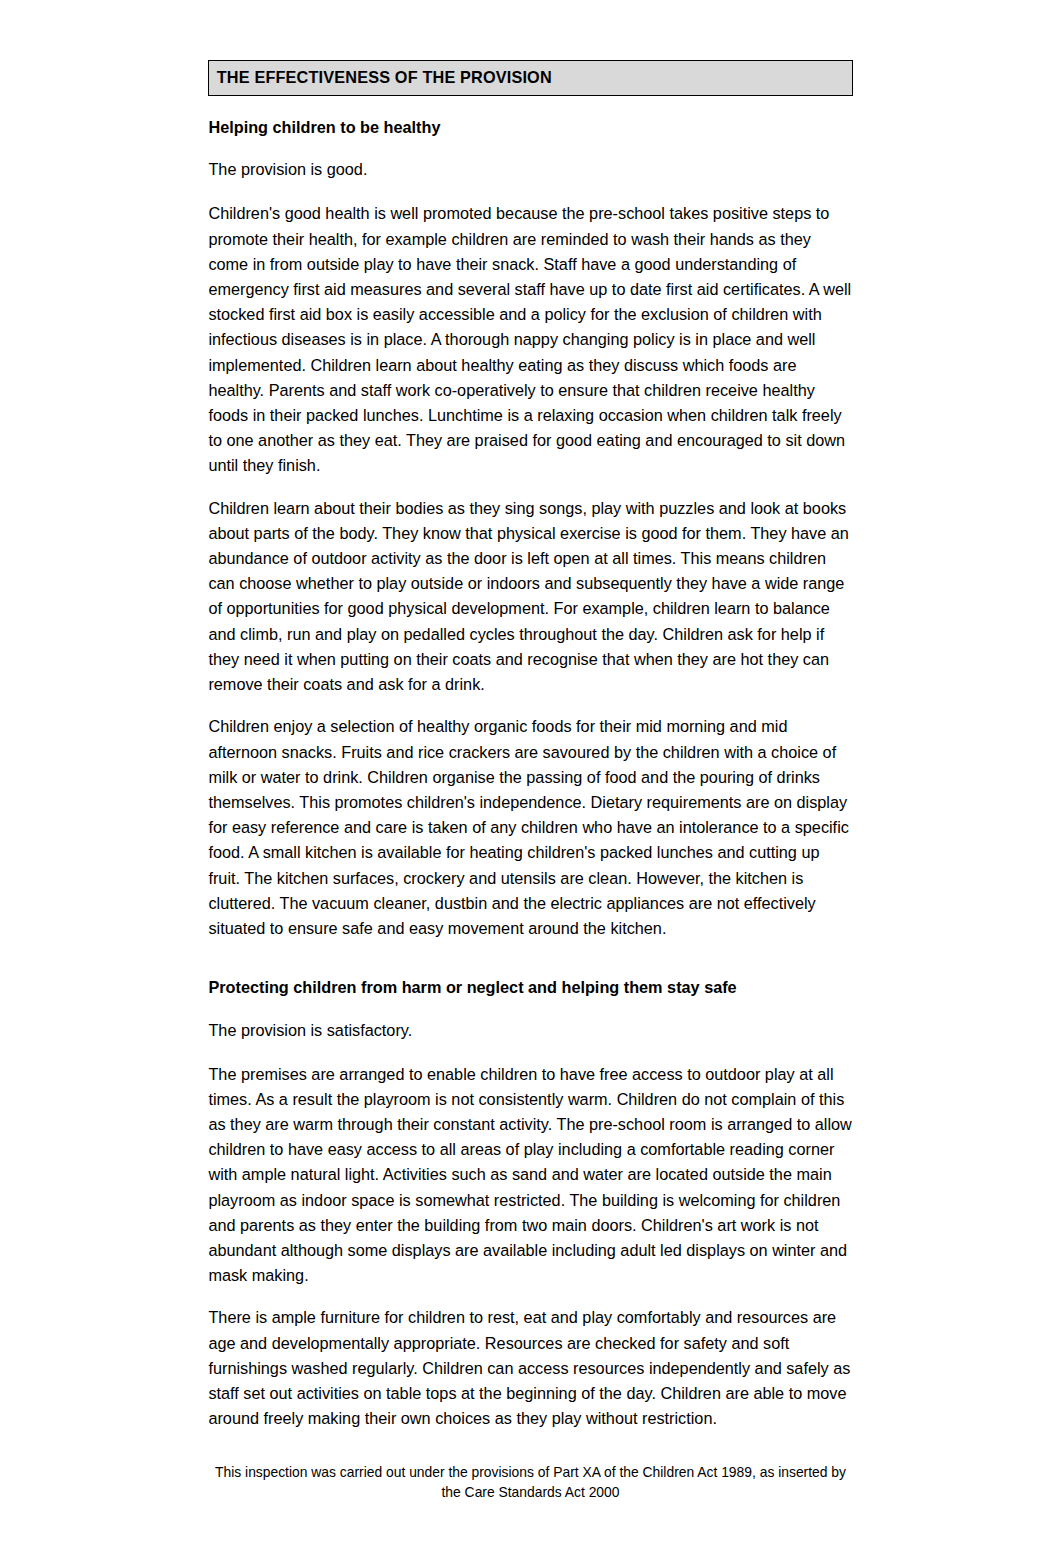THE EFFECTIVENESS OF THE PROVISION
Helping children to be healthy
The provision is good.
Children's good health is well promoted because the pre-school takes positive steps to promote their health, for example children are reminded to wash their hands as they come in from outside play to have their snack. Staff have a good understanding of emergency first aid measures and several staff have up to date first aid certificates. A well stocked first aid box is easily accessible and a policy for the exclusion of children with infectious diseases is in place. A thorough nappy changing policy is in place and well implemented. Children learn about healthy eating as they discuss which foods are healthy. Parents and staff work co-operatively to ensure that children receive healthy foods in their packed lunches. Lunchtime is a relaxing occasion when children talk freely to one another as they eat. They are praised for good eating and encouraged to sit down until they finish.
Children learn about their bodies as they sing songs, play with puzzles and look at books about parts of the body. They know that physical exercise is good for them. They have an abundance of outdoor activity as the door is left open at all times. This means children can choose whether to play outside or indoors and subsequently they have a wide range of opportunities for good physical development. For example, children learn to balance and climb, run and play on pedalled cycles throughout the day. Children ask for help if they need it when putting on their coats and recognise that when they are hot they can remove their coats and ask for a drink.
Children enjoy a selection of healthy organic foods for their mid morning and mid afternoon snacks. Fruits and rice crackers are savoured by the children with a choice of milk or water to drink. Children organise the passing of food and the pouring of drinks themselves. This promotes children's independence. Dietary requirements are on display for easy reference and care is taken of any children who have an intolerance to a specific food. A small kitchen is available for heating children's packed lunches and cutting up fruit. The kitchen surfaces, crockery and utensils are clean. However, the kitchen is cluttered. The vacuum cleaner, dustbin and the electric appliances are not effectively situated to ensure safe and easy movement around the kitchen.
Protecting children from harm or neglect and helping them stay safe
The provision is satisfactory.
The premises are arranged to enable children to have free access to outdoor play at all times. As a result the playroom is not consistently warm. Children do not complain of this as they are warm through their constant activity. The pre-school room is arranged to allow children to have easy access to all areas of play including a comfortable reading corner with ample natural light. Activities such as sand and water are located outside the main playroom as indoor space is somewhat restricted. The building is welcoming for children and parents as they enter the building from two main doors. Children's art work is not abundant although some displays are available including adult led displays on winter and mask making.
There is ample furniture for children to rest, eat and play comfortably and resources are age and developmentally appropriate. Resources are checked for safety and soft furnishings washed regularly. Children can access resources independently and safely as staff set out activities on table tops at the beginning of the day. Children are able to move around freely making their own choices as they play without restriction.
This inspection was carried out under the provisions of Part XA of the Children Act 1989, as inserted by the Care Standards Act 2000